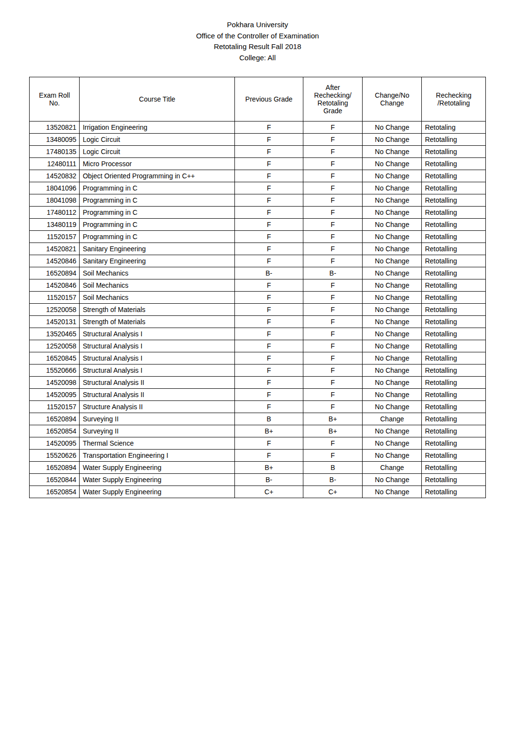Pokhara University
Office of the Controller of Examination
Retotaling Result Fall 2018
College: All
| Exam Roll No. | Course Title | Previous Grade | After Rechecking/ Retotaling Grade | Change/No Change | Rechecking /Retotaling |
| --- | --- | --- | --- | --- | --- |
| 13520821 | Irrigation Engineering | F | F | No Change | Retotaling |
| 13480095 | Logic Circuit | F | F | No Change | Retotalling |
| 17480135 | Logic Circuit | F | F | No Change | Retotalling |
| 12480111 | Micro Processor | F | F | No Change | Retotalling |
| 14520832 | Object Oriented Programming in C++ | F | F | No Change | Retotalling |
| 18041096 | Programming in C | F | F | No Change | Retotalling |
| 18041098 | Programming in C | F | F | No Change | Retotalling |
| 17480112 | Programming in C | F | F | No Change | Retotalling |
| 13480119 | Programming in C | F | F | No Change | Retotalling |
| 11520157 | Programming in C | F | F | No Change | Retotalling |
| 14520821 | Sanitary Engineering | F | F | No Change | Retotalling |
| 14520846 | Sanitary Engineering | F | F | No Change | Retotalling |
| 16520894 | Soil Mechanics | B- | B- | No Change | Retotalling |
| 14520846 | Soil Mechanics | F | F | No Change | Retotalling |
| 11520157 | Soil Mechanics | F | F | No Change | Retotalling |
| 12520058 | Strength of Materials | F | F | No Change | Retotalling |
| 14520131 | Strength of Materials | F | F | No Change | Retotalling |
| 13520465 | Structural Analysis I | F | F | No Change | Retotalling |
| 12520058 | Structural Analysis I | F | F | No Change | Retotalling |
| 16520845 | Structural Analysis I | F | F | No Change | Retotalling |
| 15520666 | Structural Analysis I | F | F | No Change | Retotalling |
| 14520098 | Structural Analysis II | F | F | No Change | Retotalling |
| 14520095 | Structural Analysis II | F | F | No Change | Retotalling |
| 11520157 | Structure Analysis II | F | F | No Change | Retotalling |
| 16520894 | Surveying II | B | B+ | Change | Retotalling |
| 16520854 | Surveying II | B+ | B+ | No Change | Retotalling |
| 14520095 | Thermal Science | F | F | No Change | Retotalling |
| 15520626 | Transportation Engineering I | F | F | No Change | Retotalling |
| 16520894 | Water Supply Engineering | B+ | B | Change | Retotalling |
| 16520844 | Water Supply Engineering | B- | B- | No Change | Retotalling |
| 16520854 | Water Supply Engineering | C+ | C+ | No Change | Retotalling |